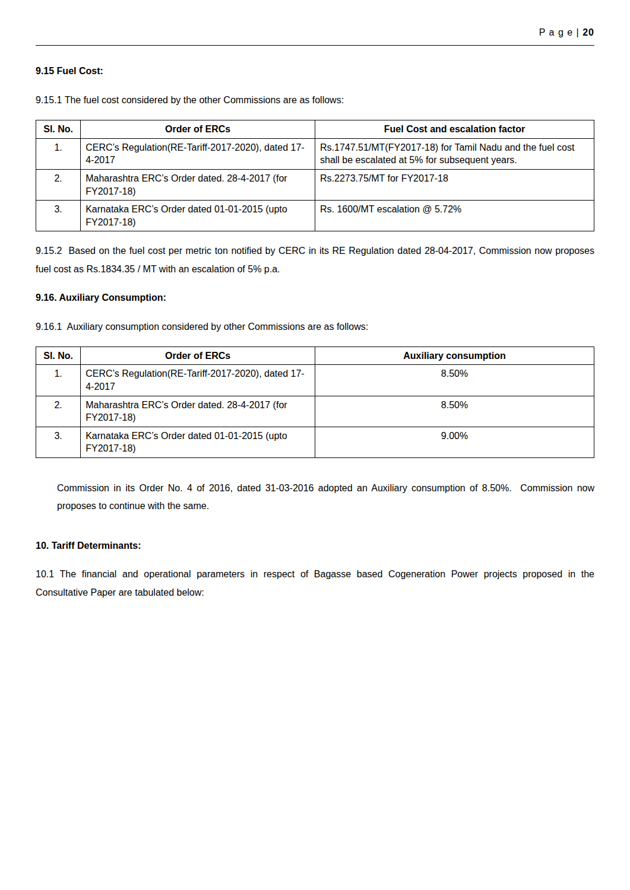P a g e | 20
9.15 Fuel Cost:
9.15.1 The fuel cost considered by the other Commissions are as follows:
| Sl. No. | Order of ERCs | Fuel Cost and escalation factor |
| --- | --- | --- |
| 1. | CERC’s Regulation(RE-Tariff-2017-2020), dated 17-4-2017 | Rs.1747.51/MT(FY2017-18) for Tamil Nadu and the fuel cost shall be escalated at 5% for subsequent years. |
| 2. | Maharashtra ERC’s Order dated. 28-4-2017 (for FY2017-18) | Rs.2273.75/MT for FY2017-18 |
| 3. | Karnataka ERC’s Order dated 01-01-2015 (upto FY2017-18) | Rs. 1600/MT escalation @ 5.72% |
9.15.2 Based on the fuel cost per metric ton notified by CERC in its RE Regulation dated 28-04-2017, Commission now proposes fuel cost as Rs.1834.35 / MT with an escalation of 5% p.a.
9.16. Auxiliary Consumption:
9.16.1 Auxiliary consumption considered by other Commissions are as follows:
| Sl. No. | Order of ERCs | Auxiliary consumption |
| --- | --- | --- |
| 1. | CERC’s Regulation(RE-Tariff-2017-2020), dated 17-4-2017 | 8.50% |
| 2. | Maharashtra ERC’s Order dated. 28-4-2017 (for FY2017-18) | 8.50% |
| 3. | Karnataka ERC’s Order dated 01-01-2015 (upto FY2017-18) | 9.00% |
Commission in its Order No. 4 of 2016, dated 31-03-2016 adopted an Auxiliary consumption of 8.50%. Commission now proposes to continue with the same.
10. Tariff Determinants:
10.1 The financial and operational parameters in respect of Bagasse based Cogeneration Power projects proposed in the Consultative Paper are tabulated below: